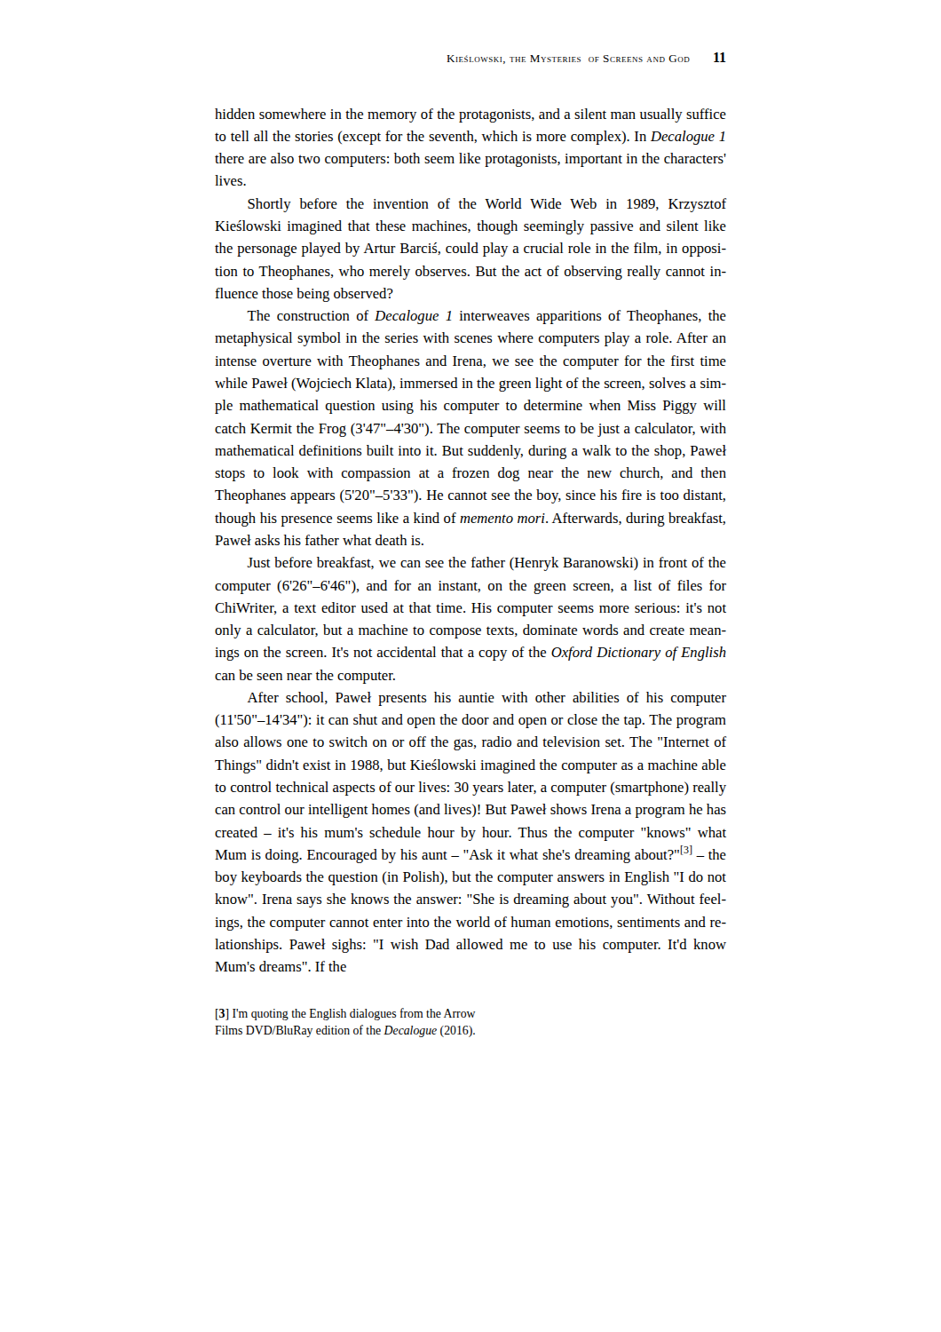Kieślowski, the Mysteries of Screens and God 11
hidden somewhere in the memory of the protagonists, and a silent man usually suffice to tell all the stories (except for the seventh, which is more complex). In Decalogue 1 there are also two computers: both seem like protagonists, important in the characters' lives.
Shortly before the invention of the World Wide Web in 1989, Krzysztof Kieślowski imagined that these machines, though seemingly passive and silent like the personage played by Artur Barciś, could play a crucial role in the film, in opposition to Theophanes, who merely observes. But the act of observing really cannot influence those being observed?
The construction of Decalogue 1 interweaves apparitions of Theophanes, the metaphysical symbol in the series with scenes where computers play a role. After an intense overture with Theophanes and Irena, we see the computer for the first time while Paweł (Wojciech Klata), immersed in the green light of the screen, solves a simple mathematical question using his computer to determine when Miss Piggy will catch Kermit the Frog (3'47"–4'30"). The computer seems to be just a calculator, with mathematical definitions built into it. But suddenly, during a walk to the shop, Paweł stops to look with compassion at a frozen dog near the new church, and then Theophanes appears (5'20"–5'33"). He cannot see the boy, since his fire is too distant, though his presence seems like a kind of memento mori. Afterwards, during breakfast, Paweł asks his father what death is.
Just before breakfast, we can see the father (Henryk Baranowski) in front of the computer (6'26"–6'46"), and for an instant, on the green screen, a list of files for ChiWriter, a text editor used at that time. His computer seems more serious: it's not only a calculator, but a machine to compose texts, dominate words and create meanings on the screen. It's not accidental that a copy of the Oxford Dictionary of English can be seen near the computer.
After school, Paweł presents his auntie with other abilities of his computer (11'50"–14'34"): it can shut and open the door and open or close the tap. The program also allows one to switch on or off the gas, radio and television set. The "Internet of Things" didn't exist in 1988, but Kieślowski imagined the computer as a machine able to control technical aspects of our lives: 30 years later, a computer (smartphone) really can control our intelligent homes (and lives)! But Paweł shows Irena a program he has created – it's his mum's schedule hour by hour. Thus the computer "knows" what Mum is doing. Encouraged by his aunt – "Ask it what she's dreaming about?"[3] – the boy keyboards the question (in Polish), but the computer answers in English "I do not know". Irena says she knows the answer: "She is dreaming about you". Without feelings, the computer cannot enter into the world of human emotions, sentiments and relationships. Paweł sighs: "I wish Dad allowed me to use his computer. It'd know Mum's dreams". If the
[3] I'm quoting the English dialogues from the Arrow
Films DVD/BluRay edition of the Decalogue (2016).